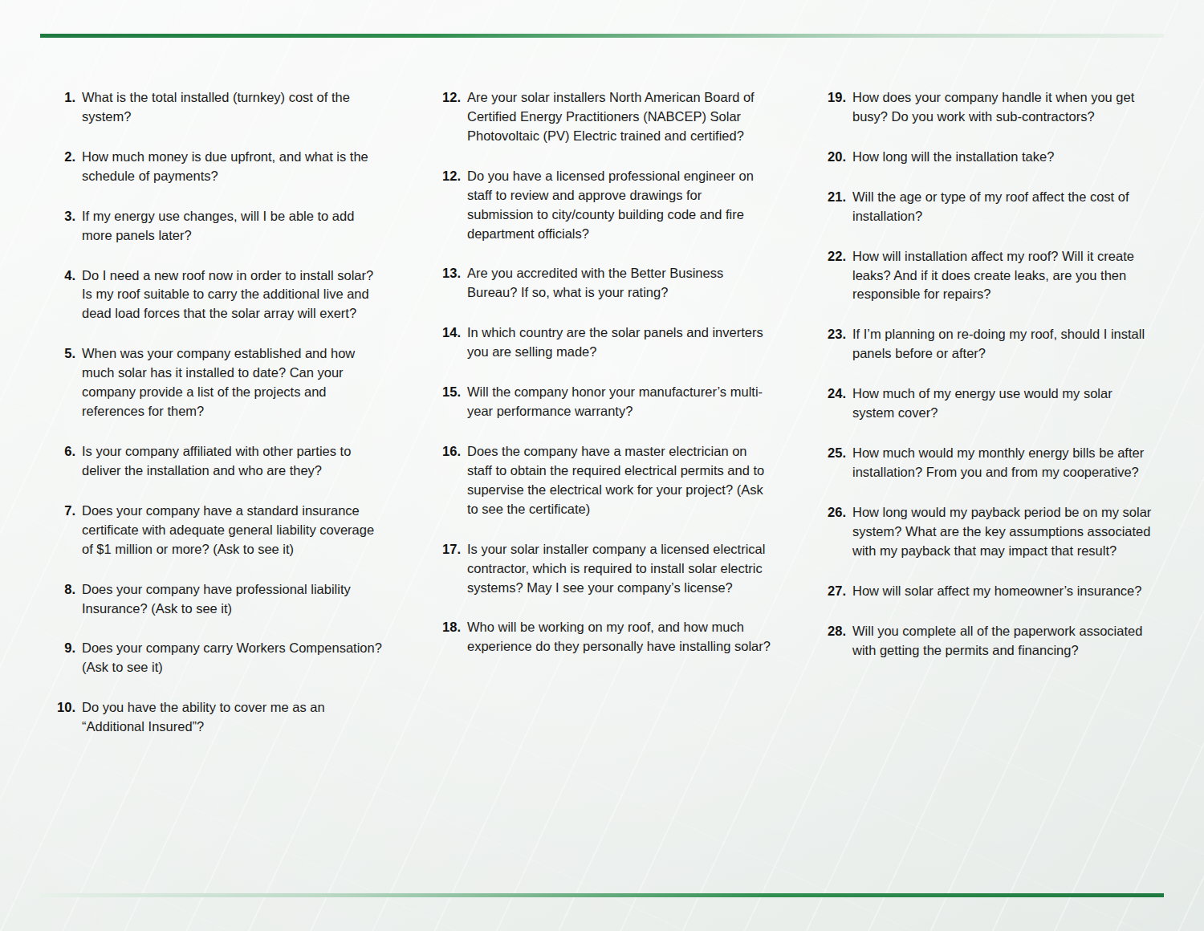1. What is the total installed (turnkey) cost of the system?
2. How much money is due upfront, and what is the schedule of payments?
3. If my energy use changes, will I be able to add more panels later?
4. Do I need a new roof now in order to install solar? Is my roof suitable to carry the additional live and dead load forces that the solar array will exert?
5. When was your company established and how much solar has it installed to date? Can your company provide a list of the projects and references for them?
6. Is your company affiliated with other parties to deliver the installation and who are they?
7. Does your company have a standard insurance certificate with adequate general liability coverage of $1 million or more? (Ask to see it)
8. Does your company have professional liability Insurance? (Ask to see it)
9. Does your company carry Workers Compensation? (Ask to see it)
10. Do you have the ability to cover me as an “Additional Insured”?
12. Are your solar installers North American Board of Certified Energy Practitioners (NABCEP) Solar Photovoltaic (PV) Electric trained and certified?
12. Do you have a licensed professional engineer on staff to review and approve drawings for submission to city/county building code and fire department officials?
13. Are you accredited with the Better Business Bureau? If so, what is your rating?
14. In which country are the solar panels and inverters you are selling made?
15. Will the company honor your manufacturer’s multi-year performance warranty?
16. Does the company have a master electrician on staff to obtain the required electrical permits and to supervise the electrical work for your project? (Ask to see the certificate)
17. Is your solar installer company a licensed electrical contractor, which is required to install solar electric systems? May I see your company’s license?
18. Who will be working on my roof, and how much experience do they personally have installing solar?
19. How does your company handle it when you get busy? Do you work with sub-contractors?
20. How long will the installation take?
21. Will the age or type of my roof affect the cost of installation?
22. How will installation affect my roof? Will it create leaks? And if it does create leaks, are you then responsible for repairs?
23. If I’m planning on re-doing my roof, should I install panels before or after?
24. How much of my energy use would my solar system cover?
25. How much would my monthly energy bills be after installation? From you and from my cooperative?
26. How long would my payback period be on my solar system? What are the key assumptions associated with my payback that may impact that result?
27. How will solar affect my homeowner’s insurance?
28. Will you complete all of the paperwork associated with getting the permits and financing?